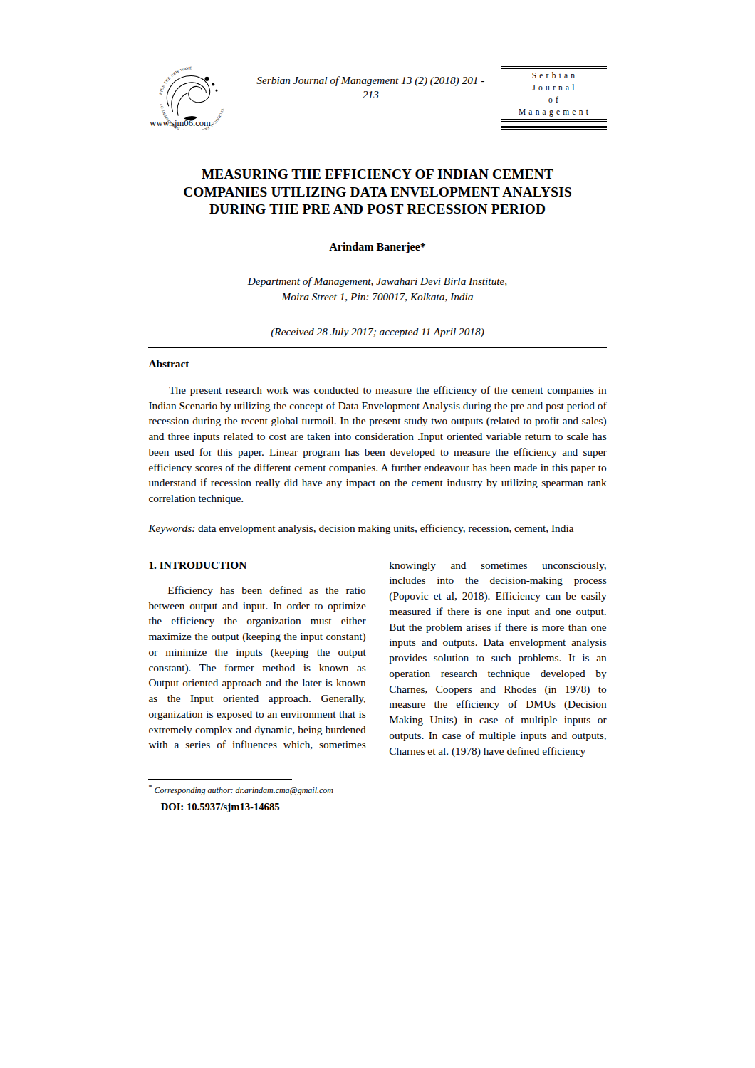RIDE THE NEW WAVE TECHNICAL FACULTY BOR · DEPARTMENT OF MANAGEMENT
Serbian Journal of Management 13 (2) (2018) 201 - 213
S e r b i a n J o u r n a l o f M a n a g e m e n t
www.sjm06.com
MEASURING THE EFFICIENCY OF INDIAN CEMENT
COMPANIES UTILIZING DATA ENVELOPMENT ANALYSIS
DURING THE PRE AND POST RECESSION PERIOD
Arindam Banerjee*
Department of Management, Jawahari Devi Birla Institute,
Moira Street 1, Pin: 700017, Kolkata, India
(Received 28 July 2017; accepted 11 April 2018)
Abstract
The present research work was conducted to measure the efficiency of the cement companies in Indian Scenario by utilizing the concept of Data Envelopment Analysis during the pre and post period of recession during the recent global turmoil. In the present study two outputs (related to profit and sales) and three inputs related to cost are taken into consideration .Input oriented variable return to scale has been used for this paper. Linear program has been developed to measure the efficiency and super efficiency scores of the different cement companies. A further endeavour has been made in this paper to understand if recession really did have any impact on the cement industry by utilizing spearman rank correlation technique.
Keywords: data envelopment analysis, decision making units, efficiency, recession, cement, India
1. INTRODUCTION
Efficiency has been defined as the ratio between output and input. In order to optimize the efficiency the organization must either maximize the output (keeping the input constant) or minimize the inputs (keeping the output constant). The former method is known as Output oriented approach and the later is known as the Input oriented approach. Generally, organization is exposed to an environment that is extremely complex and dynamic, being burdened with a series of influences which, sometimes knowingly and sometimes unconsciously, includes into the decision-making process (Popovic et al, 2018). Efficiency can be easily measured if there is one input and one output. But the problem arises if there is more than one inputs and outputs. Data envelopment analysis provides solution to such problems. It is an operation research technique developed by Charnes, Coopers and Rhodes (in 1978) to measure the efficiency of DMUs (Decision Making Units) in case of multiple inputs or outputs. In case of multiple inputs and outputs, Charnes et al. (1978) have defined efficiency
* Corresponding author: dr.arindam.cma@gmail.com
DOI: 10.5937/sjm13-14685